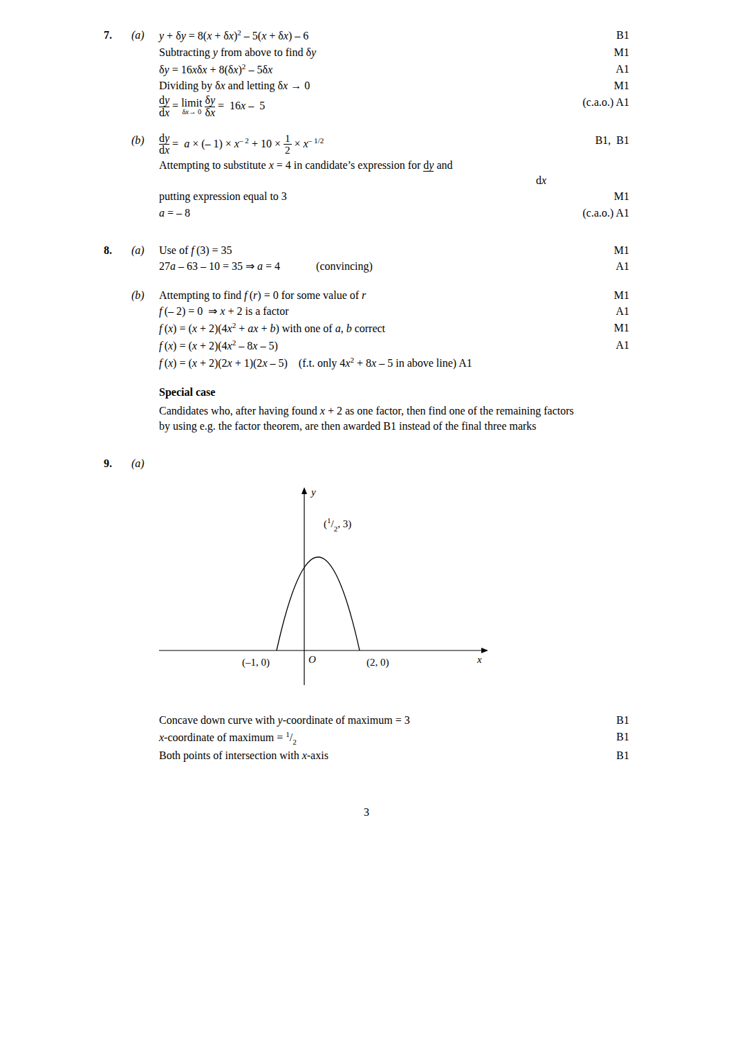7.
(a)
y + δy = 8(x + δx)2 – 5(x + δx) – 6
B1
Subtracting y from above to find δy
M1
δy = 16xδx + 8(δx)2 – 5δx
A1
Dividing by δx and letting δx → 0
M1
dy dx = limit δx→ 0 δy δx = 16x – 5
(c.a.o.) A1
(b)
dy dx = a × (– 1) × x– 2 + 10 × 12 × x– 1/2
B1, B1
Attempting to substitute x = 4 in candidate’s expression for dy and
dx
putting expression equal to 3
M1
a = – 8
(c.a.o.) A1
8.
(a)
Use of f (3) = 35
M1
27a – 63 – 10 = 35 ⇒ a = 4 (convincing)
A1
(b)
Attempting to find f (r) = 0 for some value of r
M1
f (– 2) = 0 ⇒ x + 2 is a factor
A1
f (x) = (x + 2)(4x 2 + ax + b) with one of a, b correct
M1
f (x) = (x + 2)(4x 2 – 8x – 5)
A1
f (x) = (x + 2)(2x + 1)(2x – 5) (f.t. only 4x 2 + 8x – 5 in above line) A1
Special case
Candidates who, after having found x + 2 as one factor, then find one of the remaining factors by using e.g. the factor theorem, are then awarded B1 instead of the final three marks
9.
(a)
y x O (1/2, 3) (–1, 0) (2, 0)
Concave down curve with y-coordinate of maximum = 3
B1
x-coordinate of maximum = 1/2
B1
Both points of intersection with x-axis
B1
3